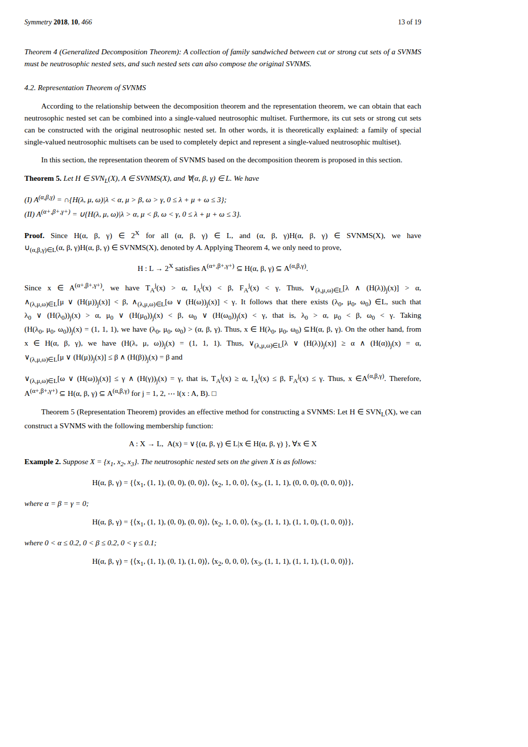Symmetry 2018, 10, 466
13 of 19
Theorem 4 (Generalized Decomposition Theorem): A collection of family sandwiched between cut or strong cut sets of a SVNMS must be neutrosophic nested sets, and such nested sets can also compose the original SVNMS.
4.2. Representation Theorem of SVNMS
According to the relationship between the decomposition theorem and the representation theorem, we can obtain that each neutrosophic nested set can be combined into a single-valued neutrosophic multiset. Furthermore, its cut sets or strong cut sets can be constructed with the original neutrosophic nested set. In other words, it is theoretically explained: a family of special single-valued neutrosophic multisets can be used to completely depict and represent a single-valued neutrosophic multiset).
In this section, the representation theorem of SVNMS based on the decomposition theorem is proposed in this section.
Theorem 5. Let H ∈ SVNL(X), A ∈ SVNMS(X), and ∀(α, β, γ) ∈ L. We have
(I) A(α,β,γ) = ∩{H(λ, μ, ω)|λ < α, μ > β, ω > γ, 0 ≤ λ + μ + ω ≤ 3};
(II) A(α+,β+,γ+) = ∪{H(λ, μ, ω)|λ > α, μ < β, ω < γ, 0 ≤ λ + μ + ω ≤ 3}.
Proof. Since H(α, β, γ) ∈ 2X for all (α, β, γ) ∈ L, and (α, β, γ)H(α, β, γ) ∈ SVNMS(X), we have ∪(α,β,γ)∈L(α, β, γ)H(α, β, γ) ∈ SVNMS(X), denoted by A. Applying Theorem 4, we only need to prove,
H : L → 2X satisfies A(α+,β+,γ+) ⊆ H(α, β, γ) ⊆ A(α,β,γ).
Since x ∈ A(α+,β+,γ+), we have TAj(x) > α, IAj(x) < β, FAj(x) < γ. Thus, ∨(λ,μ,ω)∈L[λ ∧ (H(λ))j(x)] > α, ∧(λ,μ,ω)∈L[μ ∨ (H(μ))j(x)] < β, ∧(λ,μ,ω)∈L[ω ∨ (H(ω))j(x)] < γ. It follows that there exists (λ0, μ0, ω0) ∈L, such that λ0 ∨ (H(λ0))j(x) > α, μ0 ∨ (H(μ0))j(x) < β, ω0 ∨ (H(ω0))j(x) < γ, that is, λ0 > α, μ0 < β, ω0 < γ. Taking (H(λ0, μ0, ω0))j(x) = (1, 1, 1), we have (λ0, μ0, ω0) > (α, β, γ). Thus, x ∈ H(λ0, μ0, ω0) ⊆H(α, β, γ). On the other hand, from x ∈ H(α, β, γ), we have (H(λ, μ, ω))j(x) = (1, 1, 1). Thus, ∨(λ,μ,ω)∈L[λ ∨ (H(λ))j(x)] ≥ α ∧ (H(α))j(x) = α, ∨(λ,μ,ω)∈L[μ ∨ (H(μ))j(x)] ≤ β ∧ (H(β))j(x) = β and
∨(λ,μ,ω)∈L[ω ∨ (H(ω))j(x)] ≤ γ ∧ (H(γ))j(x) = γ, that is, TAj(x) ≥ α, IAj(x) ≤ β, FAj(x) ≤ γ. Thus, x ∈A(α,β,γ). Therefore, A(α+,β+,γ+) ⊆ H(α, β, γ) ⊆ A(α,β,γ) for j = 1, 2, ⋯ l(x : A, B). □
Theorem 5 (Representation Theorem) provides an effective method for constructing a SVNMS: Let H ∈ SVNL(X), we can construct a SVNMS with the following membership function:
A : X → L, A(x) = ∨{(α, β, γ) ∈ L|x ∈ H(α, β, γ) }, ∀x ∈ X
Example 2. Suppose X = {x1, x2, x3}. The neutrosophic nested sets on the given X is as follows:
H(α, β, γ) = {⟨x1, (1, 1), (0, 0), (0, 0)⟩, ⟨x2, 1, 0, 0⟩, ⟨x3, (1, 1, 1), (0, 0, 0), (0, 0, 0)⟩},
where α = β = γ = 0;
H(α, β, γ) = {⟨x1, (1, 1), (0, 0), (0, 0)⟩, ⟨x2, 1, 0, 0⟩, ⟨x3, (1, 1, 1), (1, 1, 0), (1, 0, 0)⟩},
where 0 < α ≤ 0.2, 0 < β ≤ 0.2, 0 < γ ≤ 0.1;
H(α, β, γ) = {⟨x1, (1, 1), (0, 1), (1, 0)⟩, ⟨x2, 0, 0, 0⟩, ⟨x3, (1, 1, 1), (1, 1, 1), (1, 0, 0)⟩},